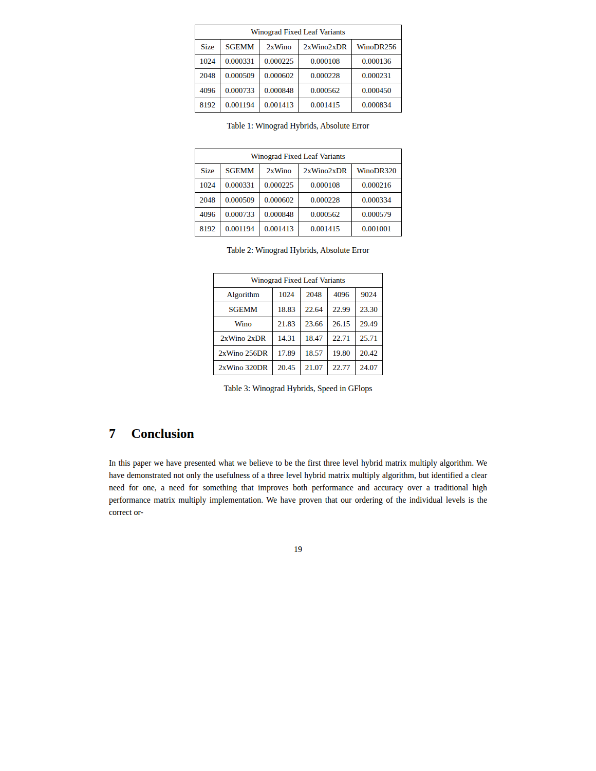Winograd Fixed Leaf Variants
| Size | SGEMM | 2xWino | 2xWino2xDR | WinoDR256 |
| --- | --- | --- | --- | --- |
| 1024 | 0.000331 | 0.000225 | 0.000108 | 0.000136 |
| 2048 | 0.000509 | 0.000602 | 0.000228 | 0.000231 |
| 4096 | 0.000733 | 0.000848 | 0.000562 | 0.000450 |
| 8192 | 0.001194 | 0.001413 | 0.001415 | 0.000834 |
Table 1: Winograd Hybrids, Absolute Error
Winograd Fixed Leaf Variants
| Size | SGEMM | 2xWino | 2xWino2xDR | WinoDR320 |
| --- | --- | --- | --- | --- |
| 1024 | 0.000331 | 0.000225 | 0.000108 | 0.000216 |
| 2048 | 0.000509 | 0.000602 | 0.000228 | 0.000334 |
| 4096 | 0.000733 | 0.000848 | 0.000562 | 0.000579 |
| 8192 | 0.001194 | 0.001413 | 0.001415 | 0.001001 |
Table 2: Winograd Hybrids, Absolute Error
Winograd Fixed Leaf Variants
| Algorithm | 1024 | 2048 | 4096 | 9024 |
| --- | --- | --- | --- | --- |
| SGEMM | 18.83 | 22.64 | 22.99 | 23.30 |
| Wino | 21.83 | 23.66 | 26.15 | 29.49 |
| 2xWino 2xDR | 14.31 | 18.47 | 22.71 | 25.71 |
| 2xWino 256DR | 17.89 | 18.57 | 19.80 | 20.42 |
| 2xWino 320DR | 20.45 | 21.07 | 22.77 | 24.07 |
Table 3: Winograd Hybrids, Speed in GFlops
7 Conclusion
In this paper we have presented what we believe to be the first three level hybrid matrix multiply algorithm. We have demonstrated not only the usefulness of a three level hybrid matrix multiply algorithm, but identified a clear need for one, a need for something that improves both performance and accuracy over a traditional high performance matrix multiply implementation. We have proven that our ordering of the individual levels is the correct or-
19